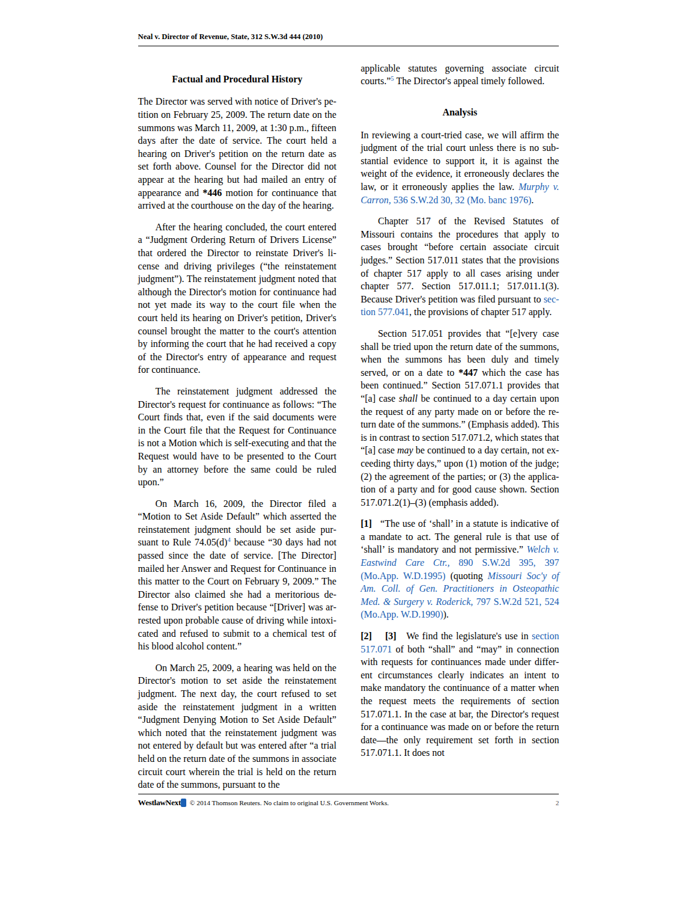Neal v. Director of Revenue, State, 312 S.W.3d 444 (2010)
Factual and Procedural History
The Director was served with notice of Driver's petition on February 25, 2009. The return date on the summons was March 11, 2009, at 1:30 p.m., fifteen days after the date of service. The court held a hearing on Driver's petition on the return date as set forth above. Counsel for the Director did not appear at the hearing but had mailed an entry of appearance and *446 motion for continuance that arrived at the courthouse on the day of the hearing.
After the hearing concluded, the court entered a “Judgment Ordering Return of Drivers License” that ordered the Director to reinstate Driver's license and driving privileges (“the reinstatement judgment”). The reinstatement judgment noted that although the Director's motion for continuance had not yet made its way to the court file when the court held its hearing on Driver's petition, Driver's counsel brought the matter to the court's attention by informing the court that he had received a copy of the Director's entry of appearance and request for continuance.
The reinstatement judgment addressed the Director's request for continuance as follows: “The Court finds that, even if the said documents were in the Court file that the Request for Continuance is not a Motion which is self-executing and that the Request would have to be presented to the Court by an attorney before the same could be ruled upon.”
On March 16, 2009, the Director filed a “Motion to Set Aside Default” which asserted the reinstatement judgment should be set aside pursuant to Rule 74.05(d)4 because “30 days had not passed since the date of service. [The Director] mailed her Answer and Request for Continuance in this matter to the Court on February 9, 2009.” The Director also claimed she had a meritorious defense to Driver's petition because “[Driver] was arrested upon probable cause of driving while intoxicated and refused to submit to a chemical test of his blood alcohol content.”
On March 25, 2009, a hearing was held on the Director's motion to set aside the reinstatement judgment. The next day, the court refused to set aside the reinstatement judgment in a written “Judgment Denying Motion to Set Aside Default” which noted that the reinstatement judgment was not entered by default but was entered after “a trial held on the return date of the summons in associate circuit court wherein the trial is held on the return date of the summons, pursuant to the
applicable statutes governing associate circuit courts.”5 The Director's appeal timely followed.
Analysis
In reviewing a court-tried case, we will affirm the judgment of the trial court unless there is no substantial evidence to support it, it is against the weight of the evidence, it erroneously declares the law, or it erroneously applies the law. Murphy v. Carron, 536 S.W.2d 30, 32 (Mo. banc 1976).
Chapter 517 of the Revised Statutes of Missouri contains the procedures that apply to cases brought “before certain associate circuit judges.” Section 517.011 states that the provisions of chapter 517 apply to all cases arising under chapter 577. Section 517.011.1; 517.011.1(3). Because Driver's petition was filed pursuant to section 577.041, the provisions of chapter 517 apply.
Section 517.051 provides that “[e]very case shall be tried upon the return date of the summons, when the summons has been duly and timely served, or on a date to *447 which the case has been continued.” Section 517.071.1 provides that “[a] case shall be continued to a day certain upon the request of any party made on or before the return date of the summons.” (Emphasis added). This is in contrast to section 517.071.2, which states that “[a] case may be continued to a day certain, not exceeding thirty days,” upon (1) motion of the judge; (2) the agreement of the parties; or (3) the application of a party and for good cause shown. Section 517.071.2(1)–(3) (emphasis added).
[1] “The use of ‘shall’ in a statute is indicative of a mandate to act. The general rule is that use of ‘shall’ is mandatory and not permissive.” Welch v. Eastwind Care Ctr., 890 S.W.2d 395, 397 (Mo.App. W.D.1995) (quoting Missouri Soc'y of Am. Coll. of Gen. Practitioners in Osteopathic Med. & Surgery v. Roderick, 797 S.W.2d 521, 524 (Mo.App. W.D.1990)).
[2] [3] We find the legislature's use in section 517.071 of both “shall” and “may” in connection with requests for continuances made under different circumstances clearly indicates an intent to make mandatory the continuance of a matter when the request meets the requirements of section 517.071.1. In the case at bar, the Director's request for a continuance was made on or before the return date—the only requirement set forth in section 517.071.1. It does not
WestlawNext © 2014 Thomson Reuters. No claim to original U.S. Government Works. 2